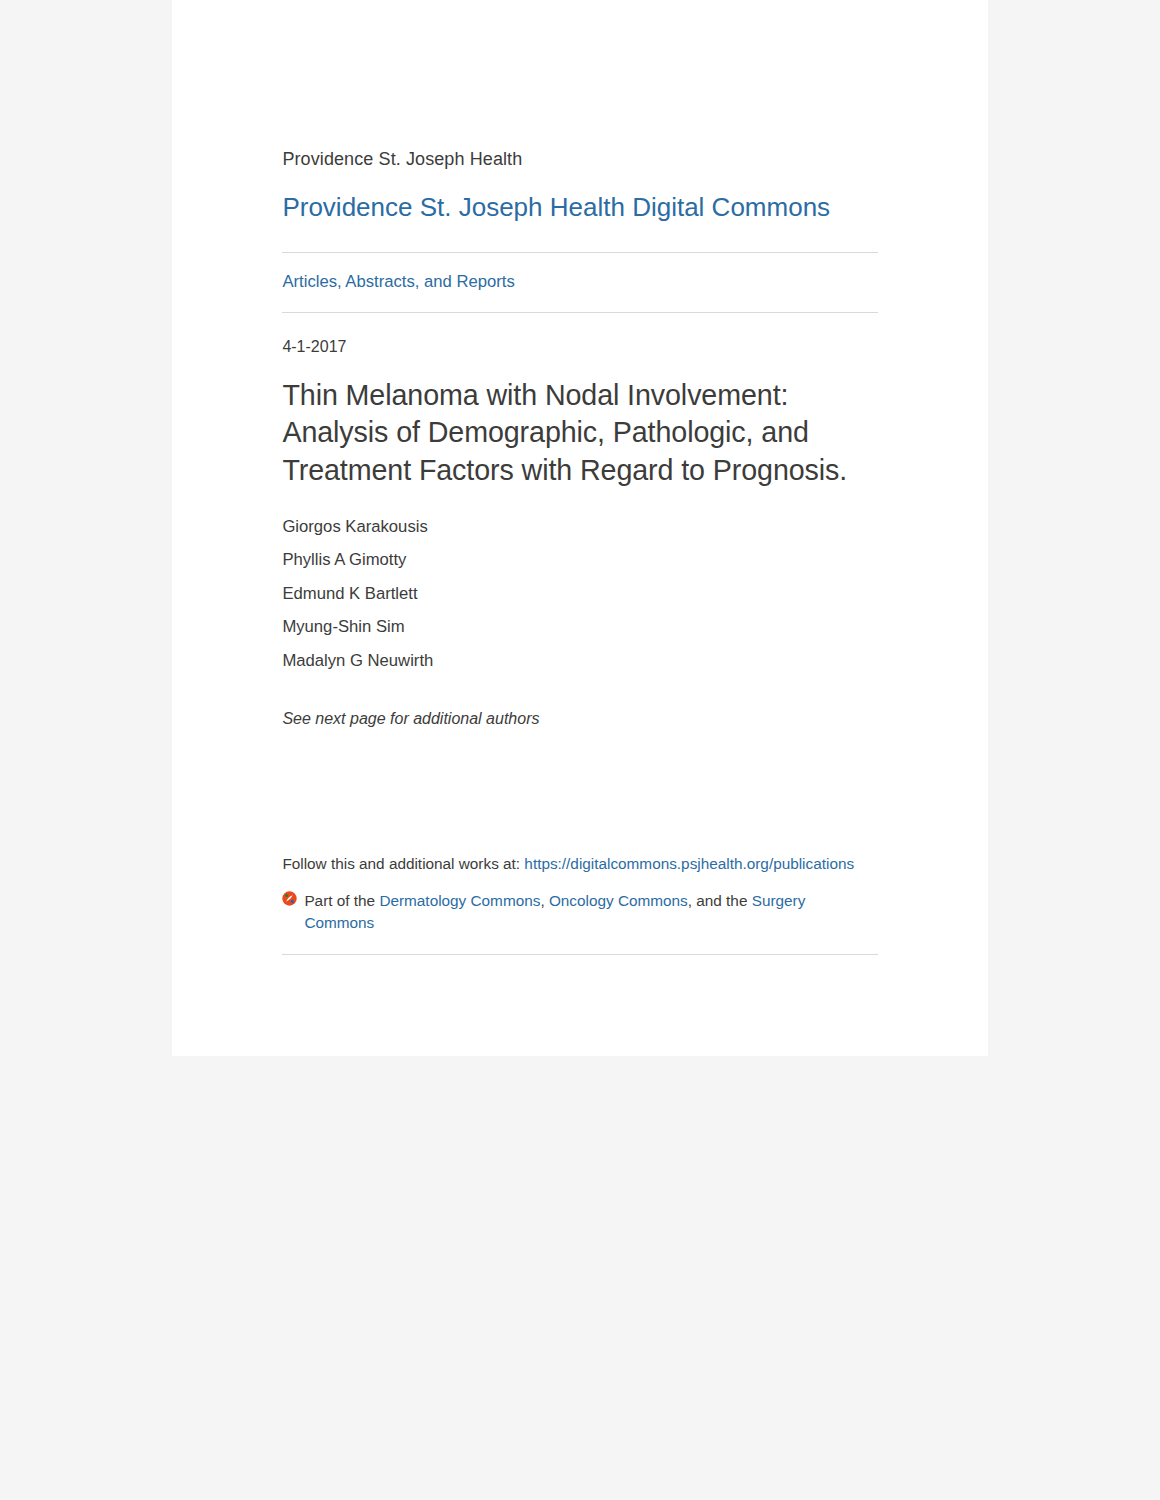Providence St. Joseph Health
Providence St. Joseph Health Digital Commons
Articles, Abstracts, and Reports
4-1-2017
Thin Melanoma with Nodal Involvement: Analysis of Demographic, Pathologic, and Treatment Factors with Regard to Prognosis.
Giorgos Karakousis
Phyllis A Gimotty
Edmund K Bartlett
Myung-Shin Sim
Madalyn G Neuwirth
See next page for additional authors
Follow this and additional works at: https://digitalcommons.psjhealth.org/publications
Part of the Dermatology Commons, Oncology Commons, and the Surgery Commons